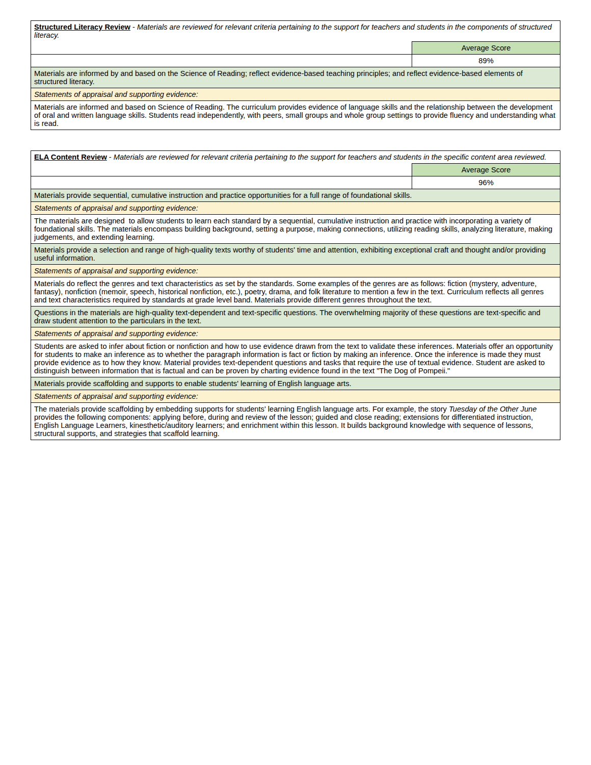| Structured Literacy Review - Materials are reviewed for relevant criteria pertaining to the support for teachers and students in the components of structured literacy. |
| | Average Score |
| | 89% |
| Materials are informed by and based on the Science of Reading; reflect evidence-based teaching principles; and reflect evidence-based elements of structured literacy. |
| Statements of appraisal and supporting evidence: |
| Materials are informed and based on Science of Reading. The curriculum provides evidence of language skills and the relationship between the development of oral and written language skills. Students read independently, with peers, small groups and whole group settings to provide fluency and understanding what is read. |
| ELA Content Review - Materials are reviewed for relevant criteria pertaining to the support for teachers and students in the specific content area reviewed. |
| | Average Score |
| | 96% |
| Materials provide sequential, cumulative instruction and practice opportunities for a full range of foundational skills. |
| Statements of appraisal and supporting evidence: |
| The materials are designed to allow students to learn each standard by a sequential, cumulative instruction and practice with incorporating a variety of foundational skills. The materials encompass building background, setting a purpose, making connections, utilizing reading skills, analyzing literature, making judgements, and extending learning. |
| Materials provide a selection and range of high-quality texts worthy of students' time and attention, exhibiting exceptional craft and thought and/or providing useful information. |
| Statements of appraisal and supporting evidence: |
| Materials do reflect the genres and text characteristics as set by the standards. Some examples of the genres are as follows: fiction (mystery, adventure, fantasy), nonfiction (memoir, speech, historical nonfiction, etc.), poetry, drama, and folk literature to mention a few in the text. Curriculum reflects all genres and text characteristics required by standards at grade level band. Materials provide different genres throughout the text. |
| Questions in the materials are high-quality text-dependent and text-specific questions. The overwhelming majority of these questions are text-specific and draw student attention to the particulars in the text. |
| Statements of appraisal and supporting evidence: |
| Students are asked to infer about fiction or nonfiction and how to use evidence drawn from the text to validate these inferences. Materials offer an opportunity for students to make an inference as to whether the paragraph information is fact or fiction by making an inference. Once the inference is made they must provide evidence as to how they know. Material provides text-dependent questions and tasks that require the use of textual evidence. Student are asked to distinguish between information that is factual and can be proven by charting evidence found in the text "The Dog of Pompeii." |
| Materials provide scaffolding and supports to enable students' learning of English language arts. |
| Statements of appraisal and supporting evidence: |
| The materials provide scaffolding by embedding supports for students' learning English language arts. For example, the story Tuesday of the Other June provides the following components: applying before, during and review of the lesson; guided and close reading; extensions for differentiated instruction, English Language Learners, kinesthetic/auditory learners; and enrichment within this lesson. It builds background knowledge with sequence of lessons, structural supports, and strategies that scaffold learning. |